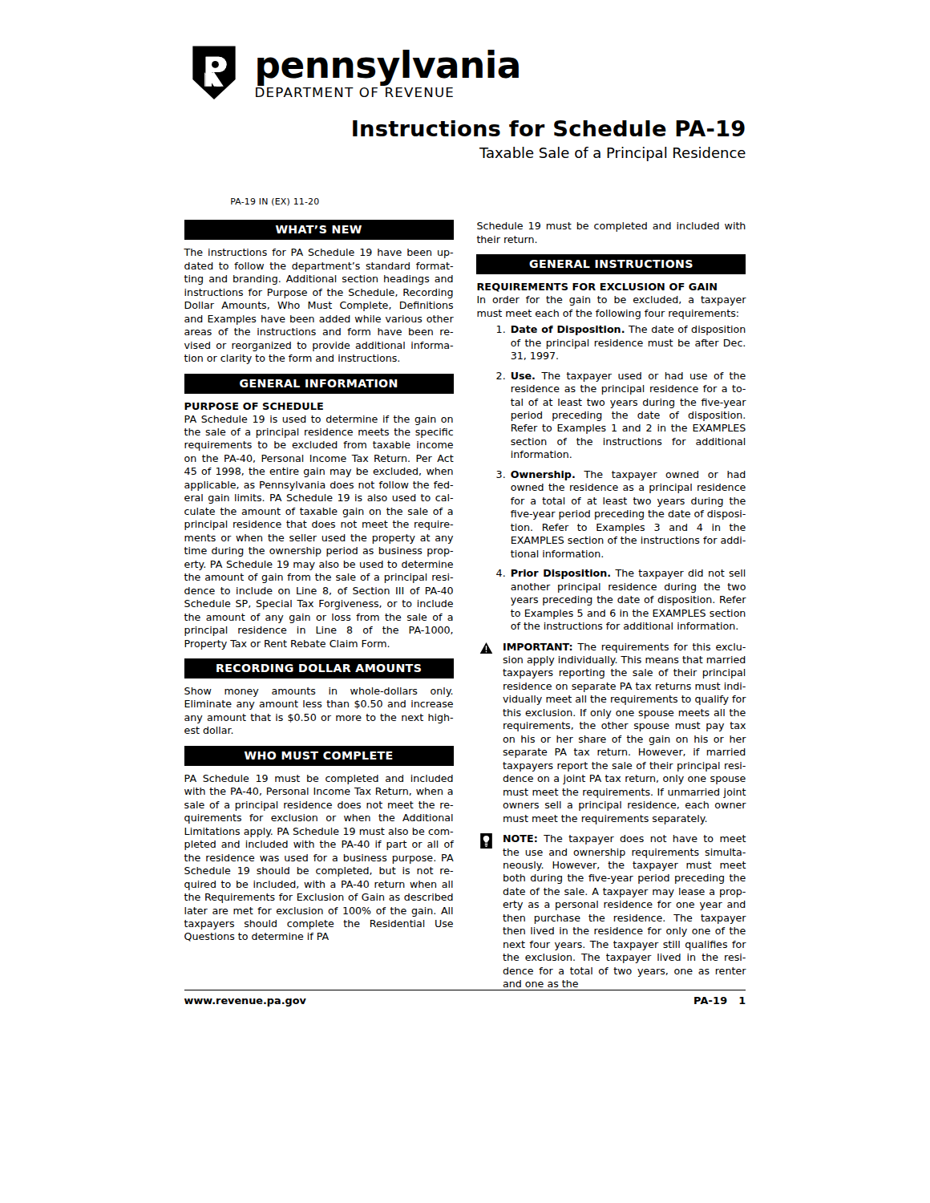pennsylvania
DEPARTMENT OF REVENUE
Instructions for Schedule PA-19
Taxable Sale of a Principal Residence
PA-19 IN (EX) 11-20
WHAT’S NEW
The instructions for PA Schedule 19 have been updated to follow the department’s standard formatting and branding. Additional section headings and instructions for Purpose of the Schedule, Recording Dollar Amounts, Who Must Complete, Definitions and Examples have been added while various other areas of the instructions and form have been revised or reorganized to provide additional information or clarity to the form and instructions.
GENERAL INFORMATION
PURPOSE OF SCHEDULE
PA Schedule 19 is used to determine if the gain on the sale of a principal residence meets the specific requirements to be excluded from taxable income on the PA-40, Personal Income Tax Return. Per Act 45 of 1998, the entire gain may be excluded, when applicable, as Pennsylvania does not follow the federal gain limits. PA Schedule 19 is also used to calculate the amount of taxable gain on the sale of a principal residence that does not meet the requirements or when the seller used the property at any time during the ownership period as business property. PA Schedule 19 may also be used to determine the amount of gain from the sale of a principal residence to include on Line 8, of Section III of PA-40 Schedule SP, Special Tax Forgiveness, or to include the amount of any gain or loss from the sale of a principal residence in Line 8 of the PA-1000, Property Tax or Rent Rebate Claim Form.
RECORDING DOLLAR AMOUNTS
Show money amounts in whole-dollars only. Eliminate any amount less than $0.50 and increase any amount that is $0.50 or more to the next highest dollar.
WHO MUST COMPLETE
PA Schedule 19 must be completed and included with the PA-40, Personal Income Tax Return, when a sale of a principal residence does not meet the requirements for exclusion or when the Additional Limitations apply. PA Schedule 19 must also be completed and included with the PA-40 if part or all of the residence was used for a business purpose. PA Schedule 19 should be completed, but is not required to be included, with a PA-40 return when all the Requirements for Exclusion of Gain as described later are met for exclusion of 100% of the gain. All taxpayers should complete the Residential Use Questions to determine if PA
Schedule 19 must be completed and included with their return.
GENERAL INSTRUCTIONS
REQUIREMENTS FOR EXCLUSION OF GAIN
In order for the gain to be excluded, a taxpayer must meet each of the following four requirements:
Date of Disposition. The date of disposition of the principal residence must be after Dec. 31, 1997.
Use. The taxpayer used or had use of the residence as the principal residence for a total of at least two years during the five-year period preceding the date of disposition. Refer to Examples 1 and 2 in the EXAMPLES section of the instructions for additional information.
Ownership. The taxpayer owned or had owned the residence as a principal residence for a total of at least two years during the five-year period preceding the date of disposition. Refer to Examples 3 and 4 in the EXAMPLES section of the instructions for additional information.
Prior Disposition. The taxpayer did not sell another principal residence during the two years preceding the date of disposition. Refer to Examples 5 and 6 in the EXAMPLES section of the instructions for additional information.
IMPORTANT: The requirements for this exclusion apply individually. This means that married taxpayers reporting the sale of their principal residence on separate PA tax returns must individually meet all the requirements to qualify for this exclusion. If only one spouse meets all the requirements, the other spouse must pay tax on his or her share of the gain on his or her separate PA tax return. However, if married taxpayers report the sale of their principal residence on a joint PA tax return, only one spouse must meet the requirements. If unmarried joint owners sell a principal residence, each owner must meet the requirements separately.
NOTE: The taxpayer does not have to meet the use and ownership requirements simultaneously. However, the taxpayer must meet both during the five-year period preceding the date of the sale. A taxpayer may lease a property as a personal residence for one year and then purchase the residence. The taxpayer then lived in the residence for only one of the next four years. The taxpayer still qualifies for the exclusion. The taxpayer lived in the residence for a total of two years, one as renter and one as the
www.revenue.pa.gov
PA-191